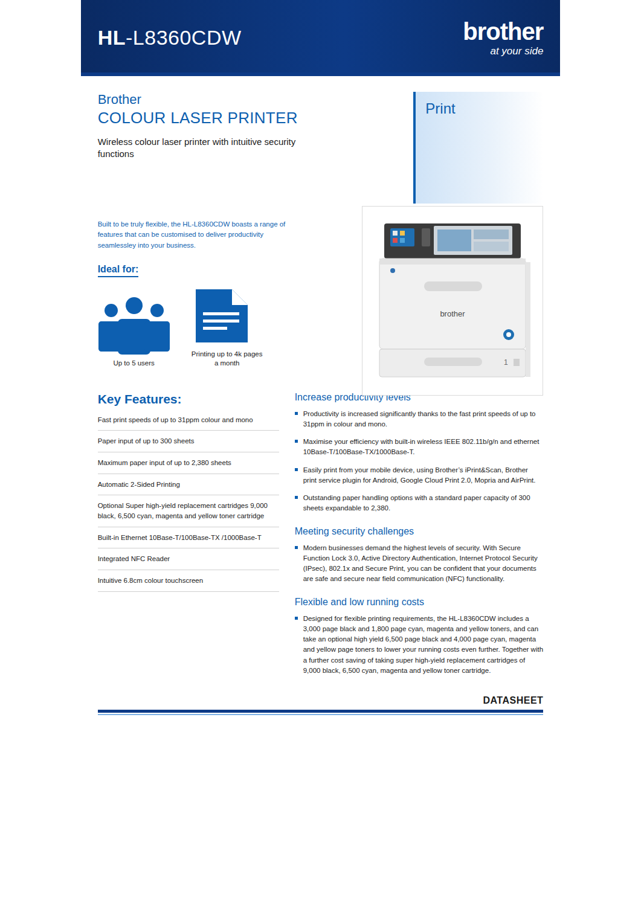HL-L8360CDW
brother
at your side
Brother
COLOUR LASER PRINTER
Wireless colour laser printer with intuitive security functions
Print
Built to be truly flexible, the HL-L8360CDW boasts a range of features that can be customised to deliver productivity seamlessley into your business.
Ideal for:
Up to 5 users
Printing up to 4k pages a month
brother 1
Key Features:
Fast print speeds of up to 31ppm colour and mono
Paper input of up to 300 sheets
Maximum paper input of up to 2,380 sheets
Automatic 2-Sided Printing
Optional Super high-yield replacement cartridges 9,000 black, 6,500 cyan, magenta and yellow toner cartridge
Built-in Ethernet 10Base-T/100Base-TX /1000Base-T
Integrated NFC Reader
Intuitive 6.8cm colour touchscreen
Increase productivity levels
Productivity is increased significantly thanks to the fast print speeds of up to 31ppm in colour and mono.
Maximise your efficiency with built-in wireless IEEE 802.11b/g/n and ethernet 10Base-T/100Base-TX/1000Base-T.
Easily print from your mobile device, using Brother’s iPrint&Scan, Brother print service plugin for Android, Google Cloud Print 2.0, Mopria and AirPrint.
Outstanding paper handling options with a standard paper capacity of 300 sheets expandable to 2,380.
Meeting security challenges
Modern businesses demand the highest levels of security. With Secure Function Lock 3.0, Active Directory Authentication, Internet Protocol Security (IPsec), 802.1x and Secure Print, you can be confident that your documents are safe and secure near field communication (NFC) functionality.
Flexible and low running costs
Designed for flexible printing requirements, the HL-L8360CDW includes a 3,000 page black and 1,800 page cyan, magenta and yellow toners, and can take an optional high yield 6,500 page black and 4,000 page cyan, magenta and yellow page toners to lower your running costs even further. Together with a further cost saving of taking super high-yield replacement cartridges of 9,000 black, 6,500 cyan, magenta and yellow toner cartridge.
DATASHEET